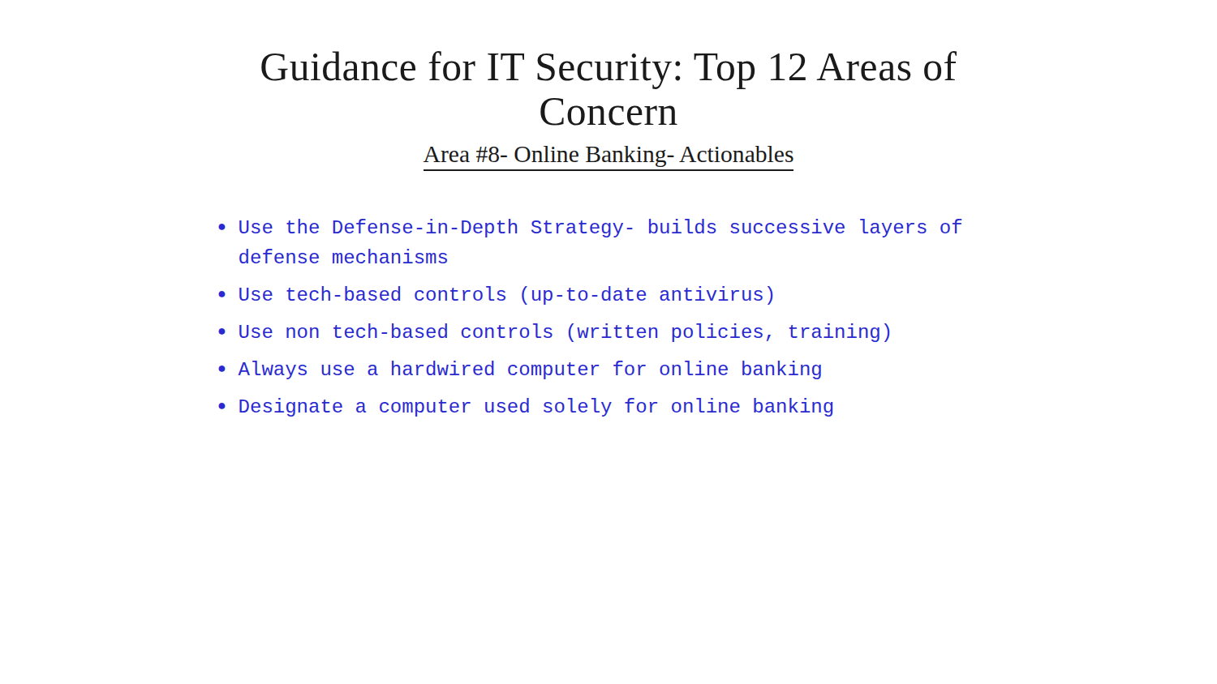Guidance for IT Security: Top 12 Areas of Concern
Area #8- Online Banking- Actionables
Use the Defense-in-Depth Strategy- builds successive layers of defense mechanisms
Use tech-based controls (up-to-date antivirus)
Use non tech-based controls (written policies, training)
Always use a hardwired computer for online banking
Designate a computer used solely for online banking